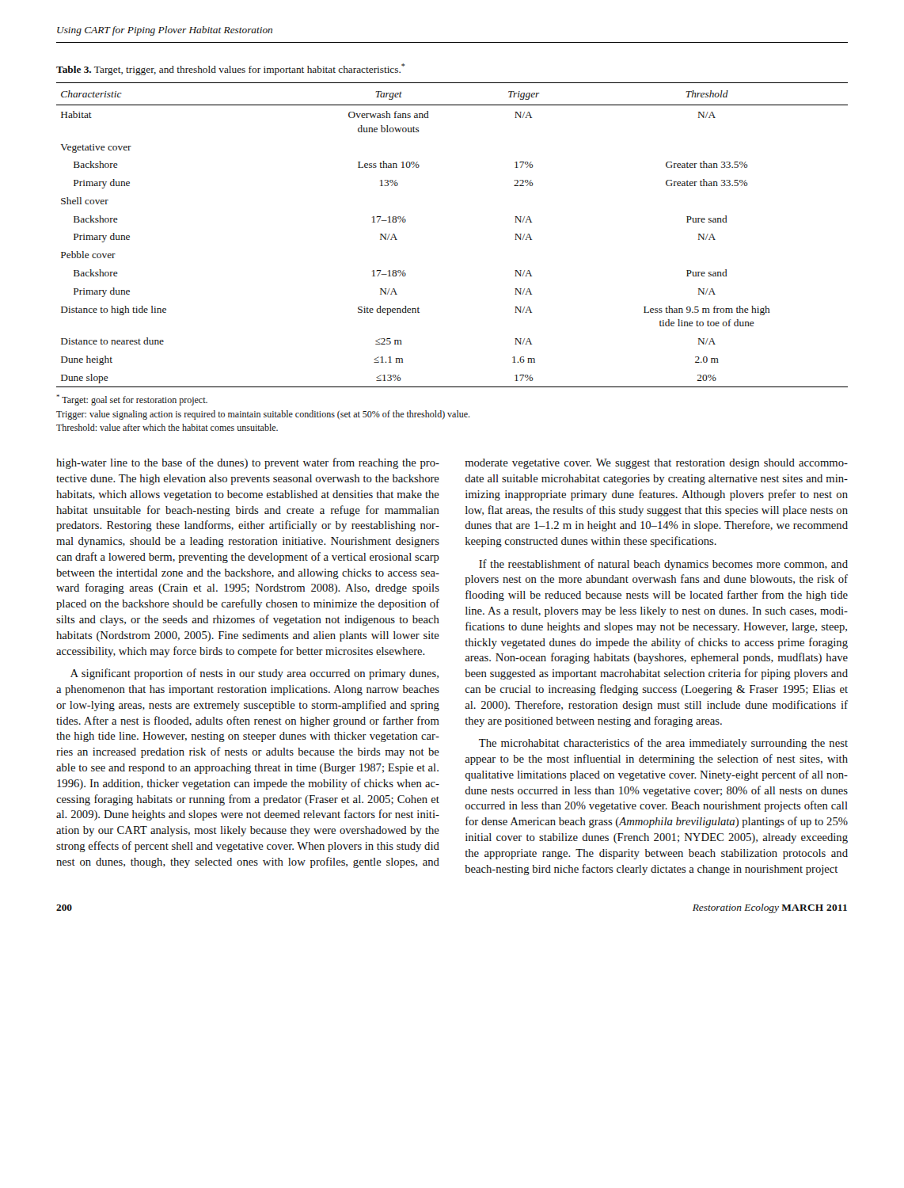Using CART for Piping Plover Habitat Restoration
Table 3. Target, trigger, and threshold values for important habitat characteristics.*
| Characteristic | Target | Trigger | Threshold |
| --- | --- | --- | --- |
| Habitat | Overwash fans and dune blowouts | N/A | N/A |
| Vegetative cover | | | |
| Backshore | Less than 10% | 17% | Greater than 33.5% |
| Primary dune | 13% | 22% | Greater than 33.5% |
| Shell cover | | | |
| Backshore | 17–18% | N/A | Pure sand |
| Primary dune | N/A | N/A | N/A |
| Pebble cover | | | |
| Backshore | 17–18% | N/A | Pure sand |
| Primary dune | N/A | N/A | N/A |
| Distance to high tide line | Site dependent | N/A | Less than 9.5 m from the high tide line to toe of dune |
| Distance to nearest dune | ≤25 m | N/A | N/A |
| Dune height | ≤1.1 m | 1.6 m | 2.0 m |
| Dune slope | ≤13% | 17% | 20% |
* Target: goal set for restoration project.
Trigger: value signaling action is required to maintain suitable conditions (set at 50% of the threshold) value.
Threshold: value after which the habitat comes unsuitable.
high-water line to the base of the dunes) to prevent water from reaching the protective dune. The high elevation also prevents seasonal overwash to the backshore habitats, which allows vegetation to become established at densities that make the habitat unsuitable for beach-nesting birds and create a refuge for mammalian predators. Restoring these landforms, either artificially or by reestablishing normal dynamics, should be a leading restoration initiative. Nourishment designers can draft a lowered berm, preventing the development of a vertical erosional scarp between the intertidal zone and the backshore, and allowing chicks to access seaward foraging areas (Crain et al. 1995; Nordstrom 2008). Also, dredge spoils placed on the backshore should be carefully chosen to minimize the deposition of silts and clays, or the seeds and rhizomes of vegetation not indigenous to beach habitats (Nordstrom 2000, 2005). Fine sediments and alien plants will lower site accessibility, which may force birds to compete for better microsites elsewhere.
A significant proportion of nests in our study area occurred on primary dunes, a phenomenon that has important restoration implications. Along narrow beaches or low-lying areas, nests are extremely susceptible to storm-amplified and spring tides. After a nest is flooded, adults often renest on higher ground or farther from the high tide line. However, nesting on steeper dunes with thicker vegetation carries an increased predation risk of nests or adults because the birds may not be able to see and respond to an approaching threat in time (Burger 1987; Espie et al. 1996). In addition, thicker vegetation can impede the mobility of chicks when accessing foraging habitats or running from a predator (Fraser et al. 2005; Cohen et al. 2009). Dune heights and slopes were not deemed relevant factors for nest initiation by our CART analysis, most likely because they were overshadowed by the strong effects of percent shell and vegetative cover. When plovers in this study did nest on dunes, though, they selected ones with low profiles, gentle slopes, and moderate vegetative cover. We suggest that restoration design should accommodate all suitable microhabitat categories by creating alternative nest sites and minimizing inappropriate primary dune features. Although plovers prefer to nest on low, flat areas, the results of this study suggest that this species will place nests on dunes that are 1–1.2 m in height and 10–14% in slope. Therefore, we recommend keeping constructed dunes within these specifications.
If the reestablishment of natural beach dynamics becomes more common, and plovers nest on the more abundant overwash fans and dune blowouts, the risk of flooding will be reduced because nests will be located farther from the high tide line. As a result, plovers may be less likely to nest on dunes. In such cases, modifications to dune heights and slopes may not be necessary. However, large, steep, thickly vegetated dunes do impede the ability of chicks to access prime foraging areas. Non-ocean foraging habitats (bayshores, ephemeral ponds, mudflats) have been suggested as important macrohabitat selection criteria for piping plovers and can be crucial to increasing fledging success (Loegering & Fraser 1995; Elias et al. 2000). Therefore, restoration design must still include dune modifications if they are positioned between nesting and foraging areas.
The microhabitat characteristics of the area immediately surrounding the nest appear to be the most influential in determining the selection of nest sites, with qualitative limitations placed on vegetative cover. Ninety-eight percent of all non-dune nests occurred in less than 10% vegetative cover; 80% of all nests on dunes occurred in less than 20% vegetative cover. Beach nourishment projects often call for dense American beach grass (Ammophila breviligulata) plantings of up to 25% initial cover to stabilize dunes (French 2001; NYDEC 2005), already exceeding the appropriate range. The disparity between beach stabilization protocols and beach-nesting bird niche factors clearly dictates a change in nourishment project
200 Restoration Ecology MARCH 2011